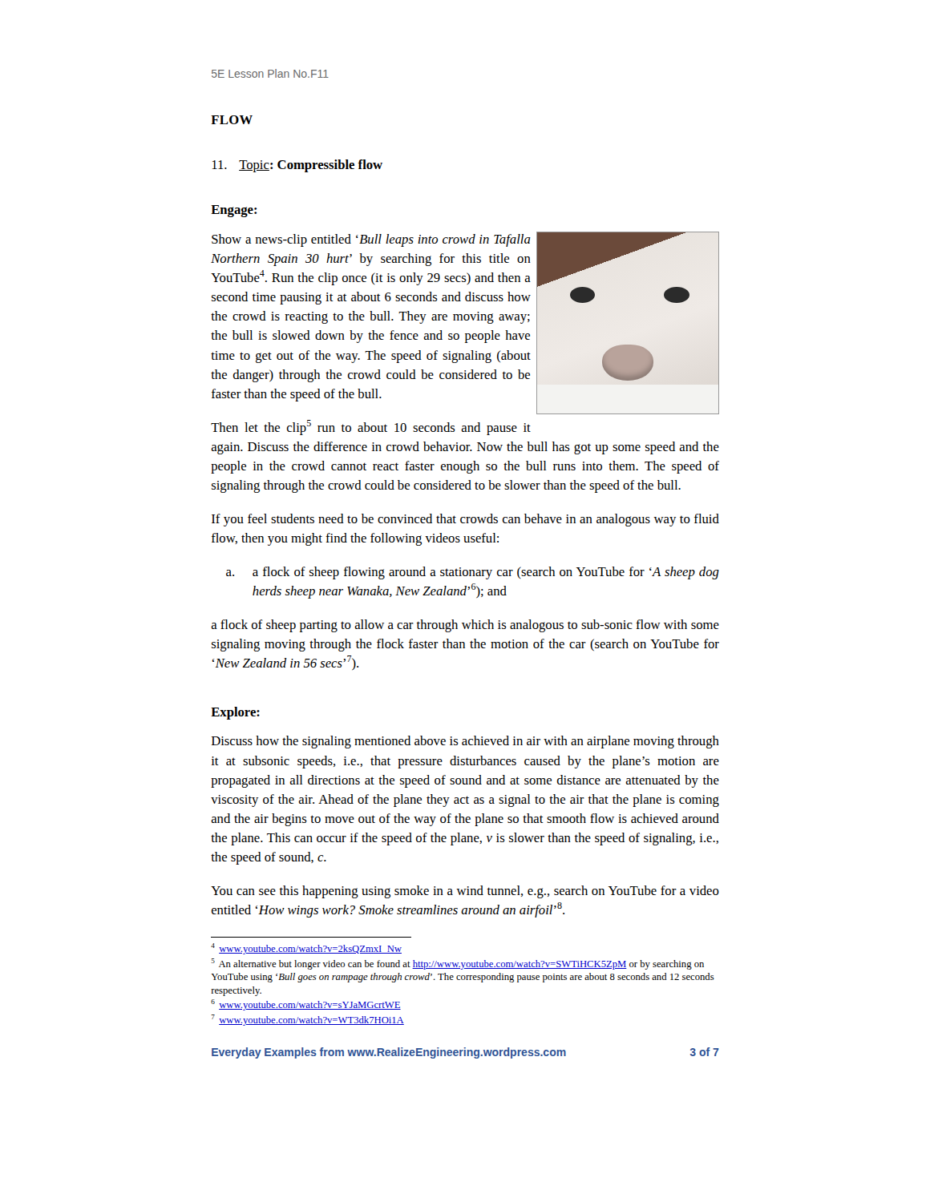5E Lesson Plan No.F11
FLOW
11. Topic: Compressible flow
Engage:
Show a news-clip entitled ‘Bull leaps into crowd in Tafalla Northern Spain 30 hurt’ by searching for this title on YouTube4. Run the clip once (it is only 29 secs) and then a second time pausing it at about 6 seconds and discuss how the crowd is reacting to the bull. They are moving away; the bull is slowed down by the fence and so people have time to get out of the way. The speed of signaling (about the danger) through the crowd could be considered to be faster than the speed of the bull.
Then let the clip5 run to about 10 seconds and pause it again. Discuss the difference in crowd behavior. Now the bull has got up some speed and the people in the crowd cannot react faster enough so the bull runs into them. The speed of signaling through the crowd could be considered to be slower than the speed of the bull.
If you feel students need to be convinced that crowds can behave in an analogous way to fluid flow, then you might find the following videos useful:
a. a flock of sheep flowing around a stationary car (search on YouTube for ‘A sheep dog herds sheep near Wanaka, New Zealand’6); and
a flock of sheep parting to allow a car through which is analogous to sub-sonic flow with some signaling moving through the flock faster than the motion of the car (search on YouTube for ‘New Zealand in 56 secs’7).
Explore:
Discuss how the signaling mentioned above is achieved in air with an airplane moving through it at subsonic speeds, i.e., that pressure disturbances caused by the plane’s motion are propagated in all directions at the speed of sound and at some distance are attenuated by the viscosity of the air. Ahead of the plane they act as a signal to the air that the plane is coming and the air begins to move out of the way of the plane so that smooth flow is achieved around the plane. This can occur if the speed of the plane, v is slower than the speed of signaling, i.e., the speed of sound, c.
You can see this happening using smoke in a wind tunnel, e.g., search on YouTube for a video entitled ‘How wings work? Smoke streamlines around an airfoil’8.
4 www.youtube.com/watch?v=2ksQZmxI_Nw
5 An alternative but longer video can be found at http://www.youtube.com/watch?v=SWTiHCK5ZpM or by searching on YouTube using ‘Bull goes on rampage through crowd’. The corresponding pause points are about 8 seconds and 12 seconds respectively.
6 www.youtube.com/watch?v=sYJaMGcrtWE
7 www.youtube.com/watch?v=WT3dk7HOi1A
Everyday Examples from www.RealizeEngineering.wordpress.com 3 of 7